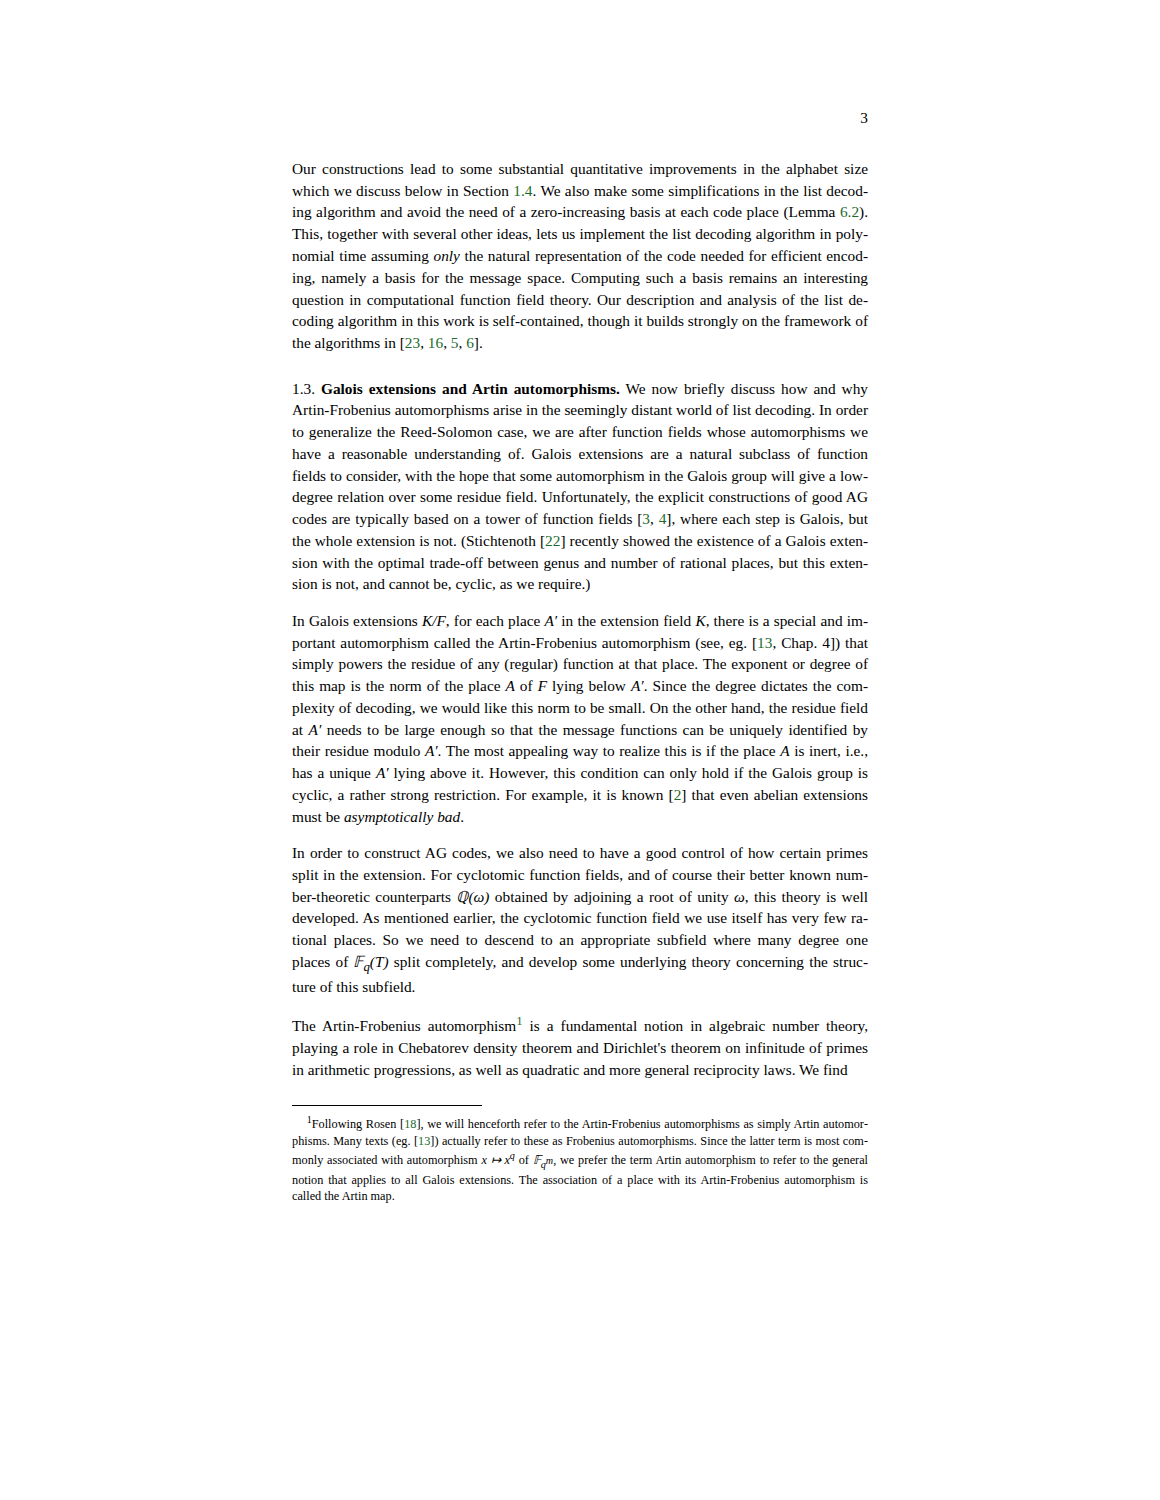3
Our constructions lead to some substantial quantitative improvements in the alphabet size which we discuss below in Section 1.4. We also make some simplifications in the list decoding algorithm and avoid the need of a zero-increasing basis at each code place (Lemma 6.2). This, together with several other ideas, lets us implement the list decoding algorithm in polynomial time assuming only the natural representation of the code needed for efficient encoding, namely a basis for the message space. Computing such a basis remains an interesting question in computational function field theory. Our description and analysis of the list decoding algorithm in this work is self-contained, though it builds strongly on the framework of the algorithms in [23, 16, 5, 6].
1.3. Galois extensions and Artin automorphisms. We now briefly discuss how and why Artin-Frobenius automorphisms arise in the seemingly distant world of list decoding. In order to generalize the Reed-Solomon case, we are after function fields whose automorphisms we have a reasonable understanding of. Galois extensions are a natural subclass of function fields to consider, with the hope that some automorphism in the Galois group will give a low-degree relation over some residue field. Unfortunately, the explicit constructions of good AG codes are typically based on a tower of function fields [3, 4], where each step is Galois, but the whole extension is not. (Stichtenoth [22] recently showed the existence of a Galois extension with the optimal trade-off between genus and number of rational places, but this extension is not, and cannot be, cyclic, as we require.)
In Galois extensions K/F, for each place A′ in the extension field K, there is a special and important automorphism called the Artin-Frobenius automorphism (see, eg. [13, Chap. 4]) that simply powers the residue of any (regular) function at that place. The exponent or degree of this map is the norm of the place A of F lying below A′. Since the degree dictates the complexity of decoding, we would like this norm to be small. On the other hand, the residue field at A′ needs to be large enough so that the message functions can be uniquely identified by their residue modulo A′. The most appealing way to realize this is if the place A is inert, i.e., has a unique A′ lying above it. However, this condition can only hold if the Galois group is cyclic, a rather strong restriction. For example, it is known [2] that even abelian extensions must be asymptotically bad.
In order to construct AG codes, we also need to have a good control of how certain primes split in the extension. For cyclotomic function fields, and of course their better known number-theoretic counterparts ℚ(ω) obtained by adjoining a root of unity ω, this theory is well developed. As mentioned earlier, the cyclotomic function field we use itself has very few rational places. So we need to descend to an appropriate subfield where many degree one places of 𝔽q(T) split completely, and develop some underlying theory concerning the structure of this subfield.
The Artin-Frobenius automorphism1 is a fundamental notion in algebraic number theory, playing a role in Chebatorev density theorem and Dirichlet's theorem on infinitude of primes in arithmetic progressions, as well as quadratic and more general reciprocity laws. We find
1Following Rosen [18], we will henceforth refer to the Artin-Frobenius automorphisms as simply Artin automorphisms. Many texts (eg. [13]) actually refer to these as Frobenius automorphisms. Since the latter term is most commonly associated with automorphism x ↦ xq of 𝔽qm, we prefer the term Artin automorphism to refer to the general notion that applies to all Galois extensions. The association of a place with its Artin-Frobenius automorphism is called the Artin map.